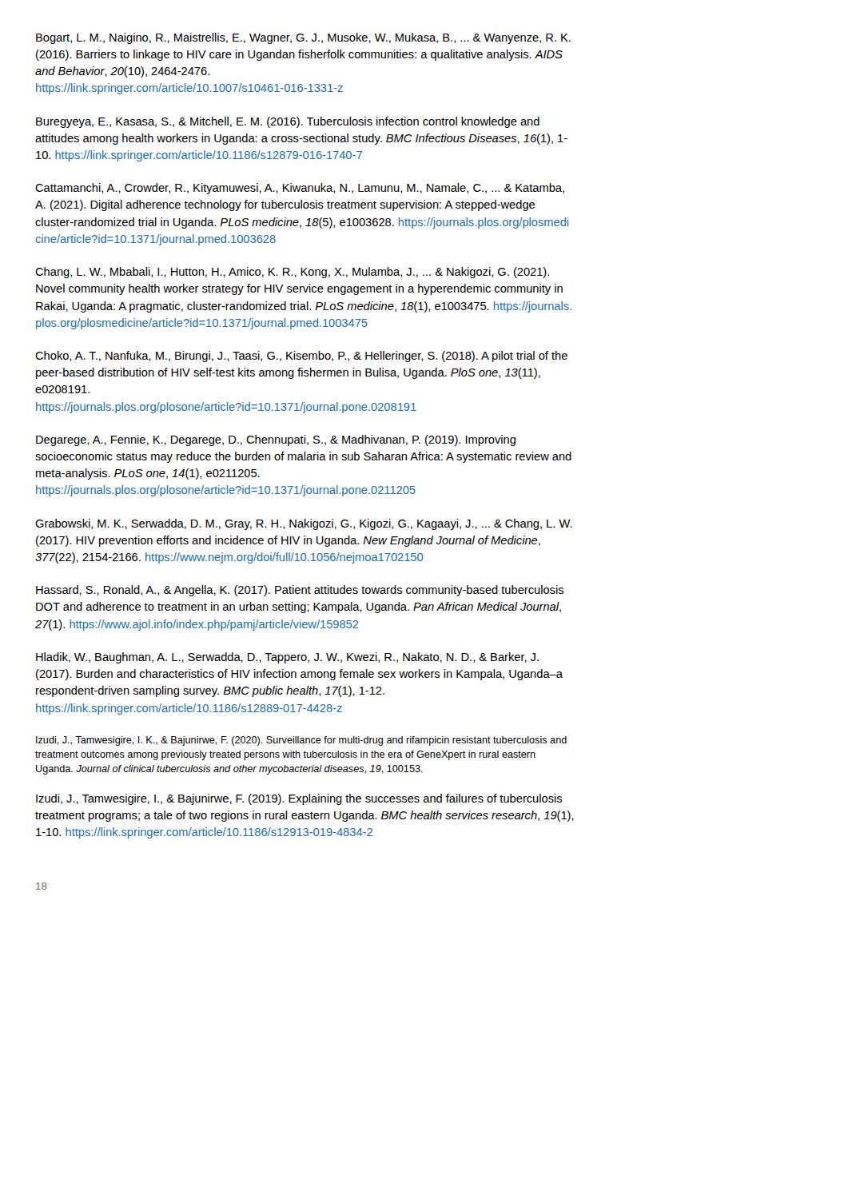Bogart, L. M., Naigino, R., Maistrellis, E., Wagner, G. J., Musoke, W., Mukasa, B., ... & Wanyenze, R. K. (2016). Barriers to linkage to HIV care in Ugandan fisherfolk communities: a qualitative analysis. AIDS and Behavior, 20(10), 2464-2476.
https://link.springer.com/article/10.1007/s10461-016-1331-z
Buregyeya, E., Kasasa, S., & Mitchell, E. M. (2016). Tuberculosis infection control knowledge and attitudes among health workers in Uganda: a cross-sectional study. BMC Infectious Diseases, 16(1), 1-10. https://link.springer.com/article/10.1186/s12879-016-1740-7
Cattamanchi, A., Crowder, R., Kityamuwesi, A., Kiwanuka, N., Lamunu, M., Namale, C., ... & Katamba, A. (2021). Digital adherence technology for tuberculosis treatment supervision: A stepped-wedge cluster-randomized trial in Uganda. PLoS medicine, 18(5), e1003628. https://journals.plos.org/plosmedicine/article?id=10.1371/journal.pmed.1003628
Chang, L. W., Mbabali, I., Hutton, H., Amico, K. R., Kong, X., Mulamba, J., ... & Nakigozi, G. (2021). Novel community health worker strategy for HIV service engagement in a hyperendemic community in Rakai, Uganda: A pragmatic, cluster-randomized trial. PLoS medicine, 18(1), e1003475. https://journals.plos.org/plosmedicine/article?id=10.1371/journal.pmed.1003475
Choko, A. T., Nanfuka, M., Birungi, J., Taasi, G., Kisembo, P., & Helleringer, S. (2018). A pilot trial of the peer-based distribution of HIV self-test kits among fishermen in Bulisa, Uganda. PloS one, 13(11), e0208191.
https://journals.plos.org/plosone/article?id=10.1371/journal.pone.0208191
Degarege, A., Fennie, K., Degarege, D., Chennupati, S., & Madhivanan, P. (2019). Improving socioeconomic status may reduce the burden of malaria in sub Saharan Africa: A systematic review and meta-analysis. PLoS one, 14(1), e0211205.
https://journals.plos.org/plosone/article?id=10.1371/journal.pone.0211205
Grabowski, M. K., Serwadda, D. M., Gray, R. H., Nakigozi, G., Kigozi, G., Kagaayi, J., ... & Chang, L. W. (2017). HIV prevention efforts and incidence of HIV in Uganda. New England Journal of Medicine, 377(22), 2154-2166. https://www.nejm.org/doi/full/10.1056/nejmoa1702150
Hassard, S., Ronald, A., & Angella, K. (2017). Patient attitudes towards community-based tuberculosis DOT and adherence to treatment in an urban setting; Kampala, Uganda. Pan African Medical Journal, 27(1). https://www.ajol.info/index.php/pamj/article/view/159852
Hladik, W., Baughman, A. L., Serwadda, D., Tappero, J. W., Kwezi, R., Nakato, N. D., & Barker, J. (2017). Burden and characteristics of HIV infection among female sex workers in Kampala, Uganda–a respondent-driven sampling survey. BMC public health, 17(1), 1-12.
https://link.springer.com/article/10.1186/s12889-017-4428-z
Izudi, J., Tamwesigire, I. K., & Bajunirwe, F. (2020). Surveillance for multi-drug and rifampicin resistant tuberculosis and treatment outcomes among previously treated persons with tuberculosis in the era of GeneXpert in rural eastern Uganda. Journal of clinical tuberculosis and other mycobacterial diseases, 19, 100153.
Izudi, J., Tamwesigire, I., & Bajunirwe, F. (2019). Explaining the successes and failures of tuberculosis treatment programs; a tale of two regions in rural eastern Uganda. BMC health services research, 19(1), 1-10. https://link.springer.com/article/10.1186/s12913-019-4834-2
18